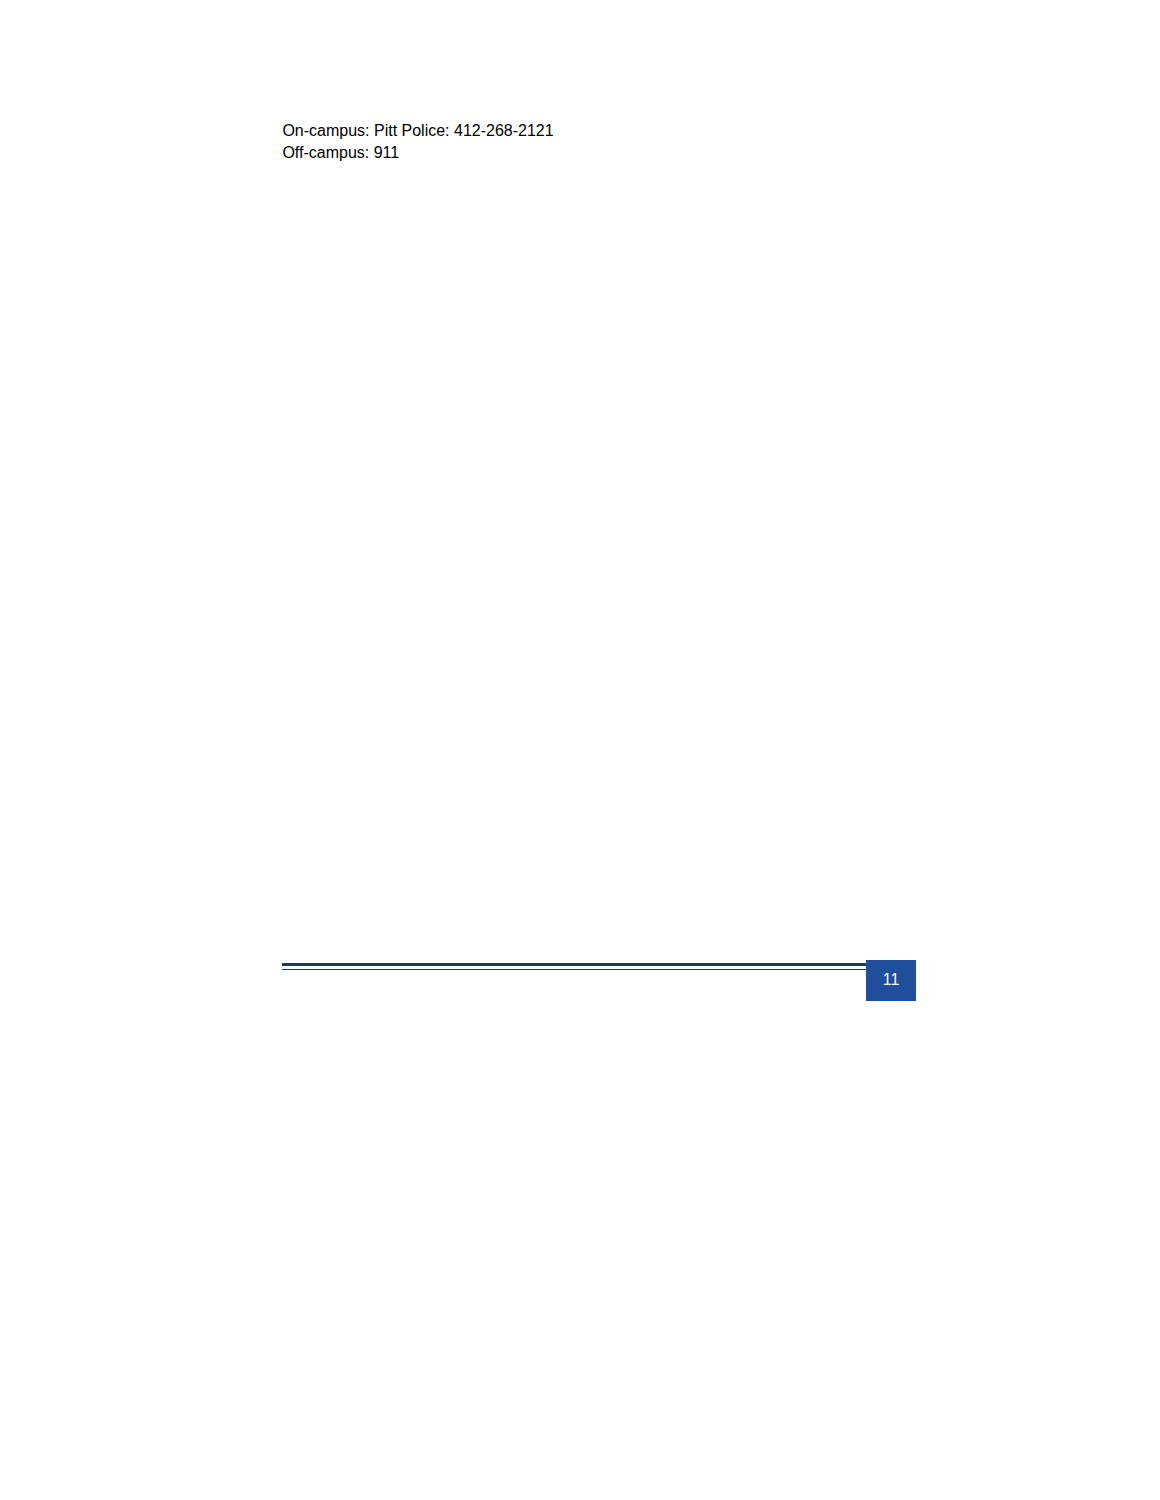On-campus: Pitt Police: 412-268-2121
Off-campus: 911
11